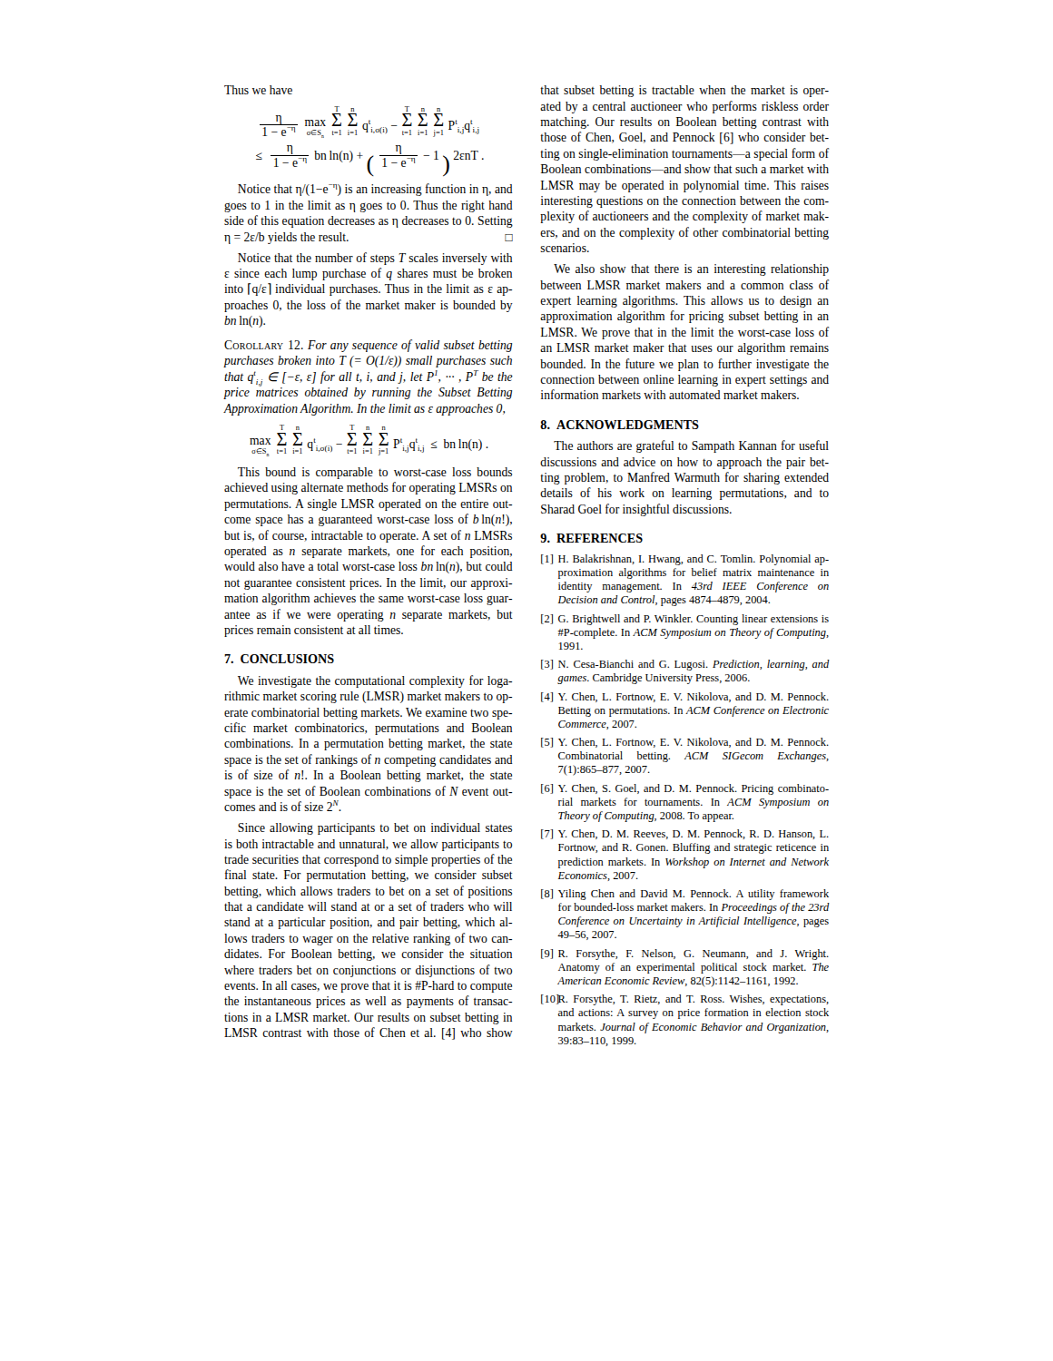Thus we have
η 1 − e−η max σ∈Sn TΣt=1 nΣi=1 qti,σ(i) − TΣt=1 nΣi=1 nΣj=1 Pti,jqti,j ≤ η 1 − e−η bn ln(n) + ( η 1 − e−η − 1 ) 2εnT .
Notice that η/(1−e−η) is an increasing function in η, and goes to 1 in the limit as η goes to 0. Thus the right hand side of this equation decreases as η decreases to 0. Setting η = 2ε/b yields the result. □
Notice that the number of steps T scales inversely with ε since each lump purchase of q shares must be broken into ⌈q/ε⌉ individual purchases. Thus in the limit as ε approaches 0, the loss of the market maker is bounded by bn ln(n).
Corollary 12. For any sequence of valid subset betting purchases broken into T (= O(1/ε)) small purchases such that qti,j ∈ [−ε, ε] for all t, i, and j, let P1, ··· , PT be the price matrices obtained by running the Subset Betting Approximation Algorithm. In the limit as ε approaches 0,
max σ∈Sn TΣt=1 nΣi=1 qti,σ(i) − TΣt=1 nΣi=1 nΣj=1 Pti,jqti,j ≤ bn ln(n) .
This bound is comparable to worst-case loss bounds achieved using alternate methods for operating LMSRs on permutations. A single LMSR operated on the entire outcome space has a guaranteed worst-case loss of b ln(n!), but is, of course, intractable to operate. A set of n LMSRs operated as n separate markets, one for each position, would also have a total worst-case loss bn ln(n), but could not guarantee consistent prices. In the limit, our approximation algorithm achieves the same worst-case loss guarantee as if we were operating n separate markets, but prices remain consistent at all times.
7. CONCLUSIONS
We investigate the computational complexity for logarithmic market scoring rule (LMSR) market makers to operate combinatorial betting markets. We examine two specific market combinatorics, permutations and Boolean combinations. In a permutation betting market, the state space is the set of rankings of n competing candidates and is of size of n!. In a Boolean betting market, the state space is the set of Boolean combinations of N event outcomes and is of size 2N.
Since allowing participants to bet on individual states is both intractable and unnatural, we allow participants to trade securities that correspond to simple properties of the final state. For permutation betting, we consider subset betting, which allows traders to bet on a set of positions that a candidate will stand at or a set of traders who will stand at a particular position, and pair betting, which allows traders to wager on the relative ranking of two candidates. For Boolean betting, we consider the situation where traders bet on conjunctions or disjunctions of two events. In all cases, we prove that it is #P-hard to compute the instantaneous prices as well as payments of transactions in a LMSR market. Our results on subset betting in LMSR contrast with those of Chen et al. [4] who show that subset betting is tractable when the market is operated by a central auctioneer who performs riskless order matching. Our results on Boolean betting contrast with those of Chen, Goel, and Pennock [6] who consider betting on single-elimination tournaments—a special form of Boolean combinations—and show that such a market with LMSR may be operated in polynomial time. This raises interesting questions on the connection between the complexity of auctioneers and the complexity of market makers, and on the complexity of other combinatorial betting scenarios.
We also show that there is an interesting relationship between LMSR market makers and a common class of expert learning algorithms. This allows us to design an approximation algorithm for pricing subset betting in an LMSR. We prove that in the limit the worst-case loss of an LMSR market maker that uses our algorithm remains bounded. In the future we plan to further investigate the connection between online learning in expert settings and information markets with automated market makers.
8. ACKNOWLEDGMENTS
The authors are grateful to Sampath Kannan for useful discussions and advice on how to approach the pair betting problem, to Manfred Warmuth for sharing extended details of his work on learning permutations, and to Sharad Goel for insightful discussions.
9. REFERENCES
[1] H. Balakrishnan, I. Hwang, and C. Tomlin. Polynomial approximation algorithms for belief matrix maintenance in identity management. In 43rd IEEE Conference on Decision and Control, pages 4874–4879, 2004.
[2] G. Brightwell and P. Winkler. Counting linear extensions is #P-complete. In ACM Symposium on Theory of Computing, 1991.
[3] N. Cesa-Bianchi and G. Lugosi. Prediction, learning, and games. Cambridge University Press, 2006.
[4] Y. Chen, L. Fortnow, E. V. Nikolova, and D. M. Pennock. Betting on permutations. In ACM Conference on Electronic Commerce, 2007.
[5] Y. Chen, L. Fortnow, E. V. Nikolova, and D. M. Pennock. Combinatorial betting. ACM SIGecom Exchanges, 7(1):865–877, 2007.
[6] Y. Chen, S. Goel, and D. M. Pennock. Pricing combinatorial markets for tournaments. In ACM Symposium on Theory of Computing, 2008. To appear.
[7] Y. Chen, D. M. Reeves, D. M. Pennock, R. D. Hanson, L. Fortnow, and R. Gonen. Bluffing and strategic reticence in prediction markets. In Workshop on Internet and Network Economics, 2007.
[8] Yiling Chen and David M. Pennock. A utility framework for bounded-loss market makers. In Proceedings of the 23rd Conference on Uncertainty in Artificial Intelligence, pages 49–56, 2007.
[9] R. Forsythe, F. Nelson, G. Neumann, and J. Wright. Anatomy of an experimental political stock market. The American Economic Review, 82(5):1142–1161, 1992.
[10] R. Forsythe, T. Rietz, and T. Ross. Wishes, expectations, and actions: A survey on price formation in election stock markets. Journal of Economic Behavior and Organization, 39:83–110, 1999.